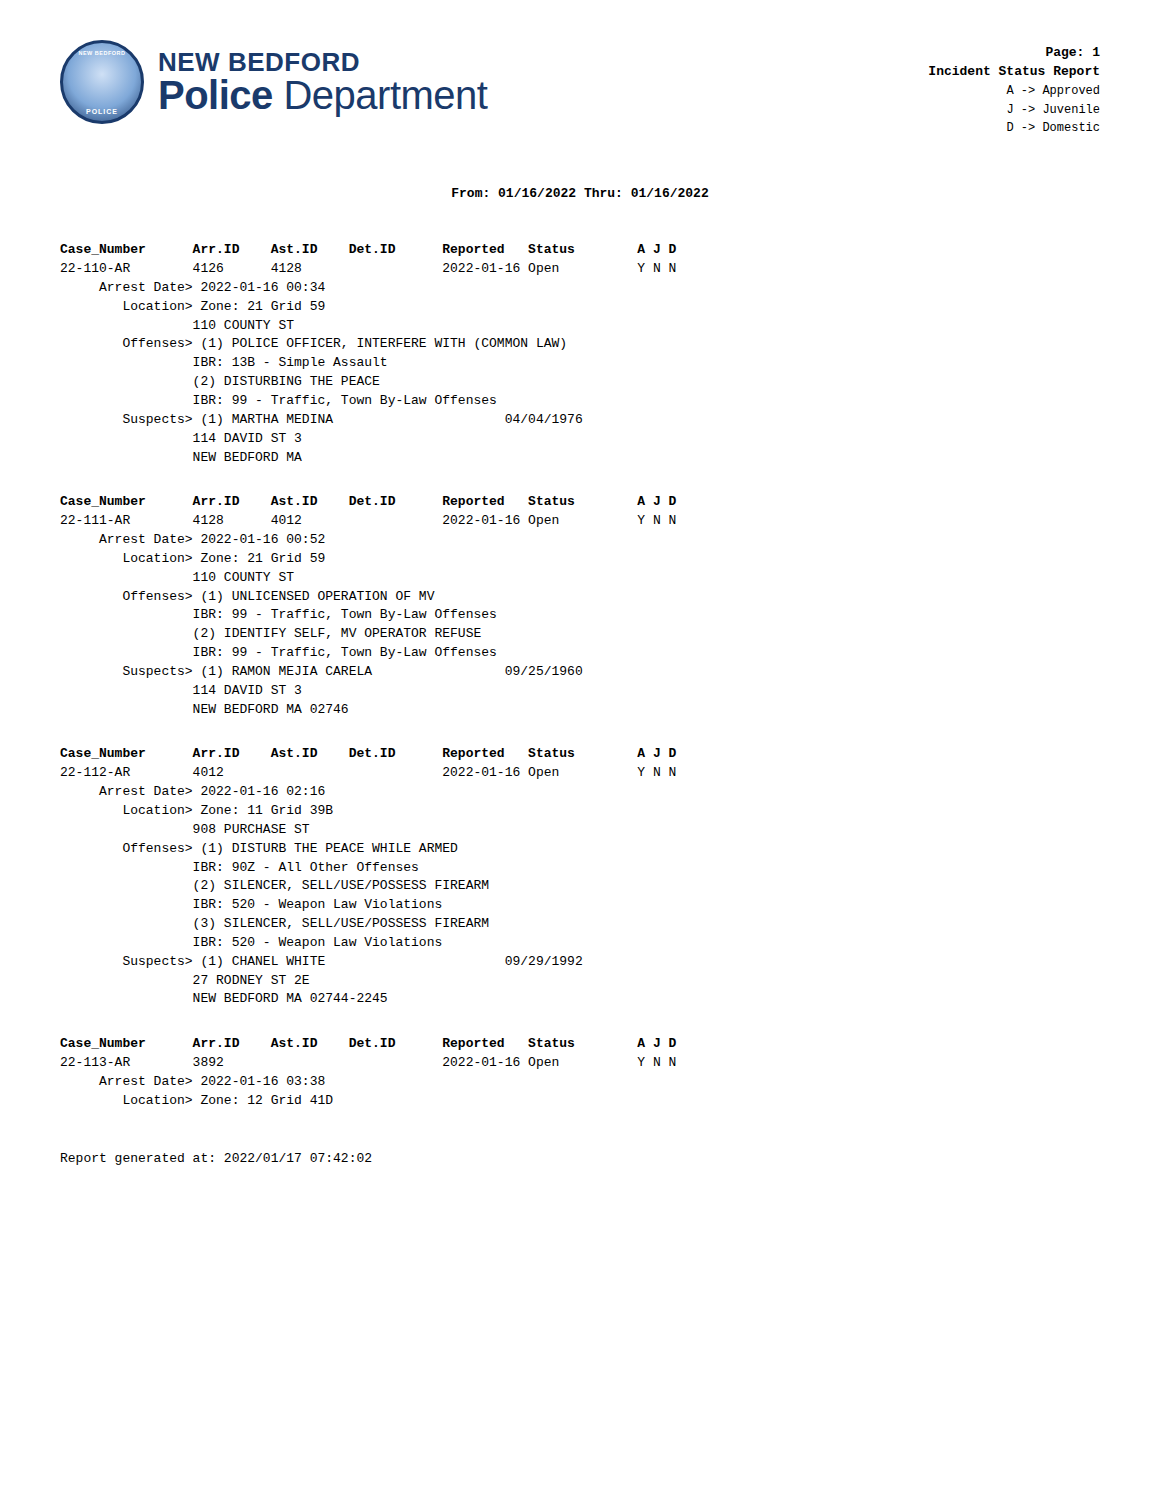NEW BEDFORD
Police Department
Page: 1
Incident Status Report
A -> Approved
J -> Juvenile
D -> Domestic
From: 01/16/2022 Thru: 01/16/2022
Case_Number      Arr.ID    Ast.ID    Det.ID      Reported   Status        A J D
22-110-AR        4126      4128                  2022-01-16 Open          Y N N
     Arrest Date> 2022-01-16 00:34
        Location> Zone: 21 Grid 59
                 110 COUNTY ST
        Offenses> (1) POLICE OFFICER, INTERFERE WITH (COMMON LAW)
                 IBR: 13B - Simple Assault
                 (2) DISTURBING THE PEACE
                 IBR: 99 - Traffic, Town By-Law Offenses
        Suspects> (1) MARTHA MEDINA                      04/04/1976
                 114 DAVID ST 3
                 NEW BEDFORD MA
Case_Number      Arr.ID    Ast.ID    Det.ID      Reported   Status        A J D
22-111-AR        4128      4012                  2022-01-16 Open          Y N N
     Arrest Date> 2022-01-16 00:52
        Location> Zone: 21 Grid 59
                 110 COUNTY ST
        Offenses> (1) UNLICENSED OPERATION OF MV
                 IBR: 99 - Traffic, Town By-Law Offenses
                 (2) IDENTIFY SELF, MV OPERATOR REFUSE
                 IBR: 99 - Traffic, Town By-Law Offenses
        Suspects> (1) RAMON MEJIA CARELA                 09/25/1960
                 114 DAVID ST 3
                 NEW BEDFORD MA 02746
Case_Number      Arr.ID    Ast.ID    Det.ID      Reported   Status        A J D
22-112-AR        4012                            2022-01-16 Open          Y N N
     Arrest Date> 2022-01-16 02:16
        Location> Zone: 11 Grid 39B
                 908 PURCHASE ST
        Offenses> (1) DISTURB THE PEACE WHILE ARMED
                 IBR: 90Z - All Other Offenses
                 (2) SILENCER, SELL/USE/POSSESS FIREARM
                 IBR: 520 - Weapon Law Violations
                 (3) SILENCER, SELL/USE/POSSESS FIREARM
                 IBR: 520 - Weapon Law Violations
        Suspects> (1) CHANEL WHITE                       09/29/1992
                 27 RODNEY ST 2E
                 NEW BEDFORD MA 02744-2245
Case_Number      Arr.ID    Ast.ID    Det.ID      Reported   Status        A J D
22-113-AR        3892                            2022-01-16 Open          Y N N
     Arrest Date> 2022-01-16 03:38
        Location> Zone: 12 Grid 41D
Report generated at: 2022/01/17 07:42:02